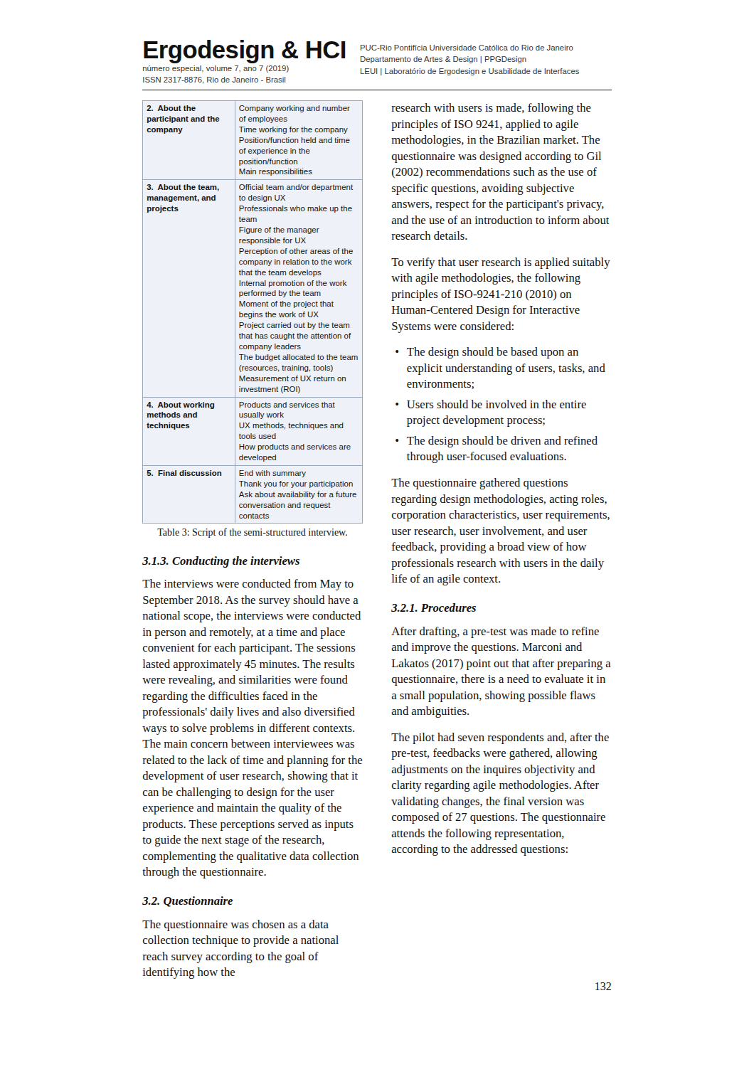Ergodesign & HCI
número especial, volume 7, ano 7 (2019)
ISSN 2317-8876, Rio de Janeiro - Brasil
PUC-Rio Pontifícia Universidade Católica do Rio de Janeiro
Departamento de Artes & Design | PPGDesign
LEUI | Laboratório de Ergodesign e Usabilidade de Interfaces
| 2. About the participant and the company | Company working and number of employees Time working for the company Position/function held and time of experience in the position/function Main responsibilities |
| 3. About the team, management, and projects | Official team and/or department to design UX Professionals who make up the team Figure of the manager responsible for UX Perception of other areas of the company in relation to the work that the team develops Internal promotion of the work performed by the team Moment of the project that begins the work of UX Project carried out by the team that has caught the attention of company leaders The budget allocated to the team (resources, training, tools) Measurement of UX return on investment (ROI) |
| 4. About working methods and techniques | Products and services that usually work UX methods, techniques and tools used How products and services are developed |
| 5. Final discussion | End with summary Thank you for your participation Ask about availability for a future conversation and request contacts |
Table 3: Script of the semi-structured interview.
3.1.3. Conducting the interviews
The interviews were conducted from May to September 2018. As the survey should have a national scope, the interviews were conducted in person and remotely, at a time and place convenient for each participant. The sessions lasted approximately 45 minutes. The results were revealing, and similarities were found regarding the difficulties faced in the professionals' daily lives and also diversified ways to solve problems in different contexts. The main concern between interviewees was related to the lack of time and planning for the development of user research, showing that it can be challenging to design for the user experience and maintain the quality of the products. These perceptions served as inputs to guide the next stage of the research, complementing the qualitative data collection through the questionnaire.
3.2. Questionnaire
The questionnaire was chosen as a data collection technique to provide a national reach survey according to the goal of identifying how the
research with users is made, following the principles of ISO 9241, applied to agile methodologies, in the Brazilian market. The questionnaire was designed according to Gil (2002) recommendations such as the use of specific questions, avoiding subjective answers, respect for the participant's privacy, and the use of an introduction to inform about research details.
To verify that user research is applied suitably with agile methodologies, the following principles of ISO-9241-210 (2010) on Human-Centered Design for Interactive Systems were considered:
The design should be based upon an explicit understanding of users, tasks, and environments;
Users should be involved in the entire project development process;
The design should be driven and refined through user-focused evaluations.
The questionnaire gathered questions regarding design methodologies, acting roles, corporation characteristics, user requirements, user research, user involvement, and user feedback, providing a broad view of how professionals research with users in the daily life of an agile context.
3.2.1. Procedures
After drafting, a pre-test was made to refine and improve the questions. Marconi and Lakatos (2017) point out that after preparing a questionnaire, there is a need to evaluate it in a small population, showing possible flaws and ambiguities.
The pilot had seven respondents and, after the pre-test, feedbacks were gathered, allowing adjustments on the inquires objectivity and clarity regarding agile methodologies. After validating changes, the final version was composed of 27 questions. The questionnaire attends the following representation, according to the addressed questions:
132